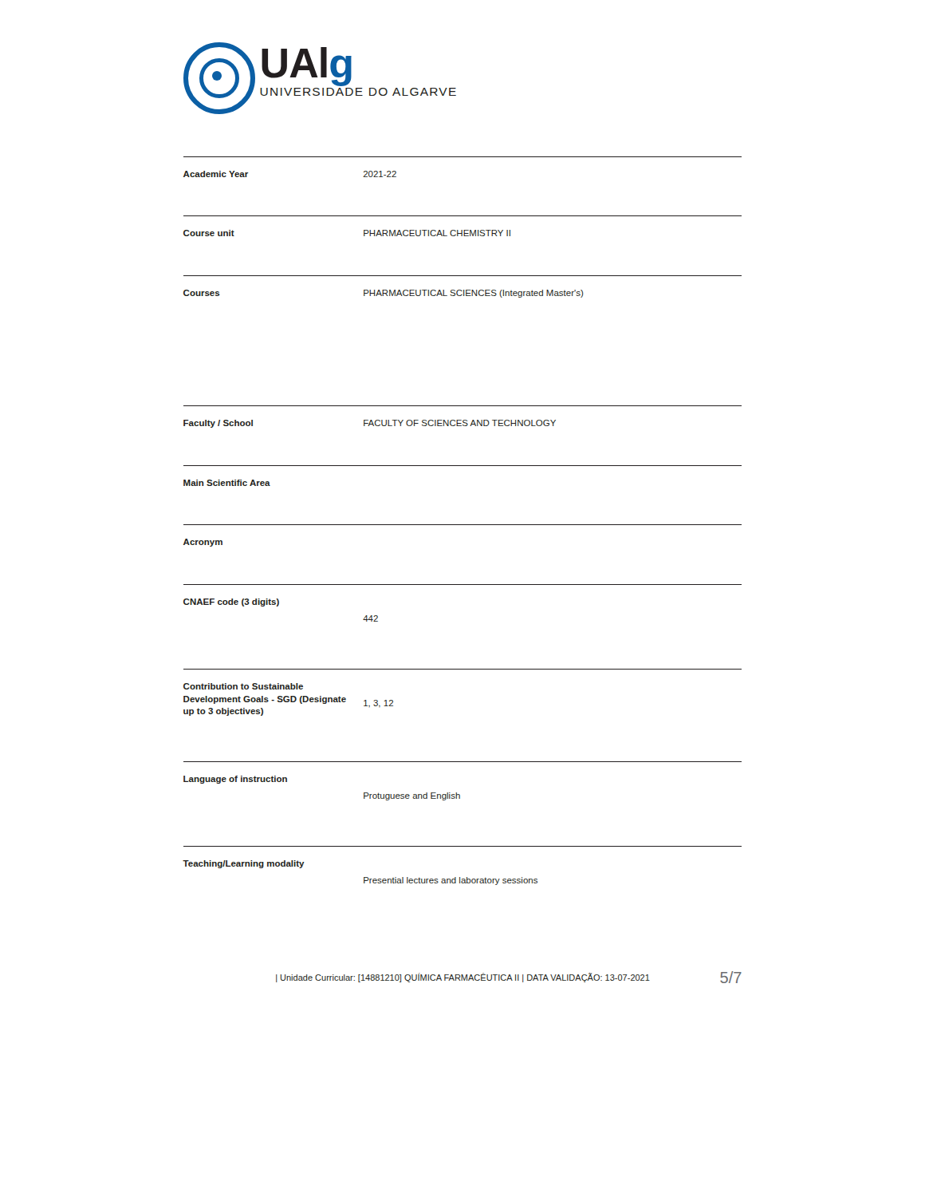UAlg
UNIVERSIDADE DO ALGARVE
Academic Year
2021-22
Course unit
PHARMACEUTICAL CHEMISTRY II
Courses
PHARMACEUTICAL SCIENCES (Integrated Master's)
Faculty / School
FACULTY OF SCIENCES AND TECHNOLOGY
Main Scientific Area
Acronym
CNAEF code (3 digits)
442
Contribution to Sustainable Development Goals - SGD (Designate up to 3 objectives)
1, 3, 12
Language of instruction
Protuguese and English
Teaching/Learning modality
Presential lectures and laboratory sessions
| Unidade Curricular: [14881210] QUÍMICA FARMACÊUTICA II | DATA VALIDAÇÃO: 13-07-2021
5/7